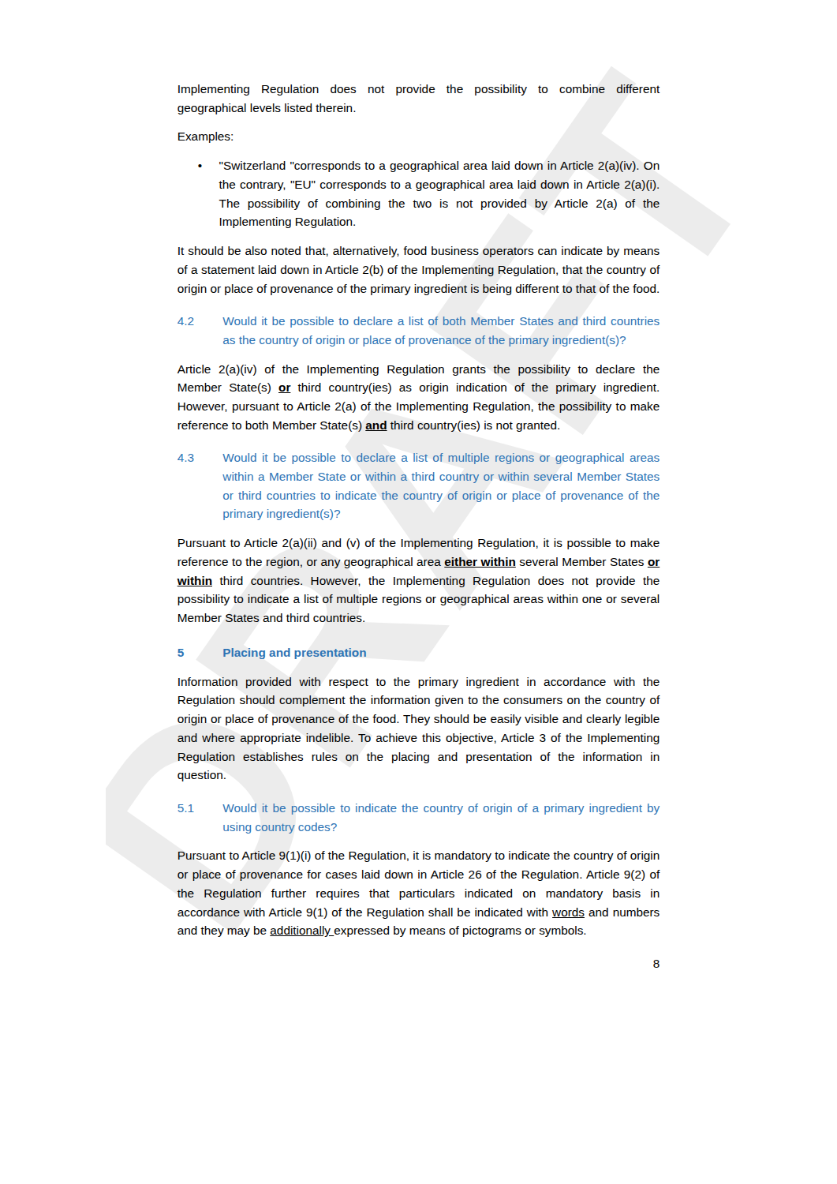DRAFT
Implementing Regulation does not provide the possibility to combine different geographical levels listed therein.
Examples:
"Switzerland "corresponds to a geographical area laid down in Article 2(a)(iv). On the contrary, "EU" corresponds to a geographical area laid down in Article 2(a)(i). The possibility of combining the two is not provided by Article 2(a) of the Implementing Regulation.
It should be also noted that, alternatively, food business operators can indicate by means of a statement laid down in Article 2(b) of the Implementing Regulation, that the country of origin or place of provenance of the primary ingredient is being different to that of the food.
4.2 Would it be possible to declare a list of both Member States and third countries as the country of origin or place of provenance of the primary ingredient(s)?
Article 2(a)(iv) of the Implementing Regulation grants the possibility to declare the Member State(s) or third country(ies) as origin indication of the primary ingredient. However, pursuant to Article 2(a) of the Implementing Regulation, the possibility to make reference to both Member State(s) and third country(ies) is not granted.
4.3 Would it be possible to declare a list of multiple regions or geographical areas within a Member State or within a third country or within several Member States or third countries to indicate the country of origin or place of provenance of the primary ingredient(s)?
Pursuant to Article 2(a)(ii) and (v) of the Implementing Regulation, it is possible to make reference to the region, or any geographical area either within several Member States or within third countries. However, the Implementing Regulation does not provide the possibility to indicate a list of multiple regions or geographical areas within one or several Member States and third countries.
5 Placing and presentation
Information provided with respect to the primary ingredient in accordance with the Regulation should complement the information given to the consumers on the country of origin or place of provenance of the food. They should be easily visible and clearly legible and where appropriate indelible. To achieve this objective, Article 3 of the Implementing Regulation establishes rules on the placing and presentation of the information in question.
5.1 Would it be possible to indicate the country of origin of a primary ingredient by using country codes?
Pursuant to Article 9(1)(i) of the Regulation, it is mandatory to indicate the country of origin or place of provenance for cases laid down in Article 26 of the Regulation. Article 9(2) of the Regulation further requires that particulars indicated on mandatory basis in accordance with Article 9(1) of the Regulation shall be indicated with words and numbers and they may be additionally expressed by means of pictograms or symbols.
8